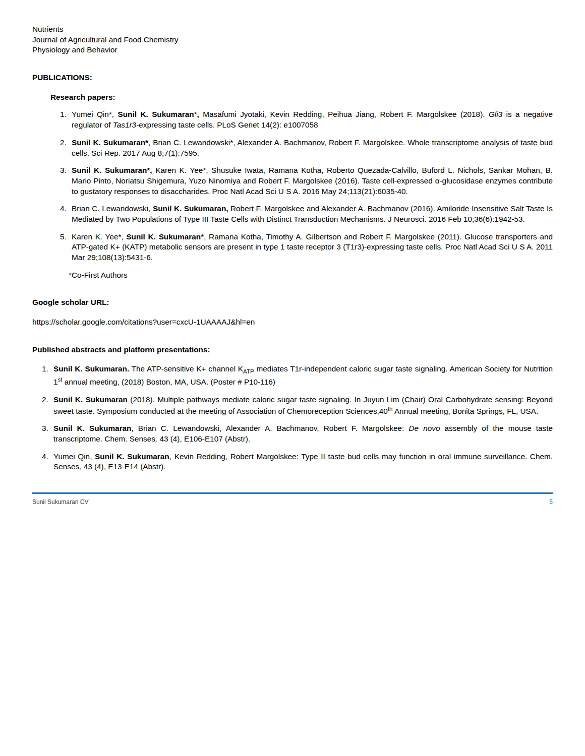Nutrients
Journal of Agricultural and Food Chemistry
Physiology and Behavior
PUBLICATIONS:
Research papers:
Yumei Qin*, Sunil K. Sukumaran*, Masafumi Jyotaki, Kevin Redding, Peihua Jiang, Robert F. Margolskee (2018). Gli3 is a negative regulator of Tas1r3-expressing taste cells. PLoS Genet 14(2): e1007058
Sunil K. Sukumaran*, Brian C. Lewandowski*, Alexander A. Bachmanov, Robert F. Margolskee. Whole transcriptome analysis of taste bud cells. Sci Rep. 2017 Aug 8;7(1):7595.
Sunil K. Sukumaran*, Karen K. Yee*, Shusuke Iwata, Ramana Kotha, Roberto Quezada-Calvillo, Buford L. Nichols, Sankar Mohan, B. Mario Pinto, Noriatsu Shigemura, Yuzo Ninomiya and Robert F. Margolskee (2016). Taste cell-expressed α-glucosidase enzymes contribute to gustatory responses to disaccharides. Proc Natl Acad Sci U S A. 2016 May 24;113(21):6035-40.
Brian C. Lewandowski, Sunil K. Sukumaran, Robert F. Margolskee and Alexander A. Bachmanov (2016). Amiloride-Insensitive Salt Taste Is Mediated by Two Populations of Type III Taste Cells with Distinct Transduction Mechanisms. J Neurosci. 2016 Feb 10;36(6):1942-53.
Karen K. Yee*, Sunil K. Sukumaran*, Ramana Kotha, Timothy A. Gilbertson and Robert F. Margolskee (2011). Glucose transporters and ATP-gated K+ (KATP) metabolic sensors are present in type 1 taste receptor 3 (T1r3)-expressing taste cells. Proc Natl Acad Sci U S A. 2011 Mar 29;108(13):5431-6.
*Co-First Authors
Google scholar URL:
https://scholar.google.com/citations?user=cxcU-1UAAAAJ&hl=en
Published abstracts and platform presentations:
Sunil K. Sukumaran. The ATP-sensitive K+ channel KATP mediates T1r-independent caloric sugar taste signaling. American Society for Nutrition 1st annual meeting, (2018) Boston, MA, USA. (Poster # P10-116)
Sunil K. Sukumaran (2018). Multiple pathways mediate caloric sugar taste signaling. In Juyun Lim (Chair) Oral Carbohydrate sensing: Beyond sweet taste. Symposium conducted at the meeting of Association of Chemoreception Sciences,40th Annual meeting, Bonita Springs, FL, USA.
Sunil K. Sukumaran, Brian C. Lewandowski, Alexander A. Bachmanov, Robert F. Margolskee: De novo assembly of the mouse taste transcriptome. Chem. Senses, 43 (4), E106-E107 (Abstr).
Yumei Qin, Sunil K. Sukumaran, Kevin Redding, Robert Margolskee: Type II taste bud cells may function in oral immune surveillance. Chem. Senses, 43 (4), E13-E14 (Abstr).
Sunil Sukumaran CV 5